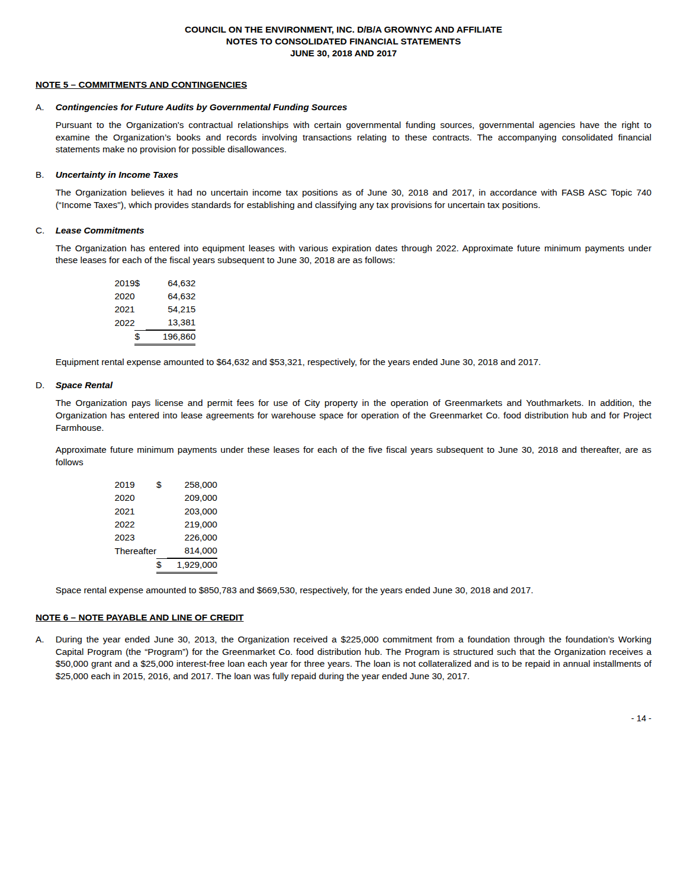Council on the Environment, Inc. d/b/a GrowNYC and Affiliate
Notes to Consolidated Financial Statements
June 30, 2018 and 2017
Note 5 – Commitments and Contingencies
A.
Contingencies for Future Audits by Governmental Funding Sources
Pursuant to the Organization's contractual relationships with certain governmental funding sources, governmental agencies have the right to examine the Organization’s books and records involving transactions relating to these contracts. The accompanying consolidated financial statements make no provision for possible disallowances.
B.
Uncertainty in Income Taxes
The Organization believes it had no uncertain income tax positions as of June 30, 2018 and 2017, in accordance with FASB ASC Topic 740 (“Income Taxes"), which provides standards for establishing and classifying any tax provisions for uncertain tax positions.
C.
Lease Commitments
The Organization has entered into equipment leases with various expiration dates through 2022. Approximate future minimum payments under these leases for each of the fiscal years subsequent to June 30, 2018 are as follows:
| 2019 | $ | 64,632 |
| 2020 | | 64,632 |
| 2021 | | 54,215 |
| 2022 | | 13,381 |
| | $ | 196,860 |
Equipment rental expense amounted to $64,632 and $53,321, respectively, for the years ended June 30, 2018 and 2017.
D.
Space Rental
The Organization pays license and permit fees for use of City property in the operation of Greenmarkets and Youthmarkets. In addition, the Organization has entered into lease agreements for warehouse space for operation of the Greenmarket Co. food distribution hub and for Project Farmhouse.
Approximate future minimum payments under these leases for each of the five fiscal years subsequent to June 30, 2018 and thereafter, are as follows
| 2019 | $ | 258,000 |
| 2020 | | 209,000 |
| 2021 | | 203,000 |
| 2022 | | 219,000 |
| 2023 | | 226,000 |
| Thereafter | | 814,000 |
| | $ | 1,929,000 |
Space rental expense amounted to $850,783 and $669,530, respectively, for the years ended June 30, 2018 and 2017.
Note 6 – Note Payable and Line of Credit
A.
During the year ended June 30, 2013, the Organization received a $225,000 commitment from a foundation through the foundation’s Working Capital Program (the “Program”) for the Greenmarket Co. food distribution hub. The Program is structured such that the Organization receives a $50,000 grant and a $25,000 interest-free loan each year for three years. The loan is not collateralized and is to be repaid in annual installments of $25,000 each in 2015, 2016, and 2017. The loan was fully repaid during the year ended June 30, 2017.
- 14 -